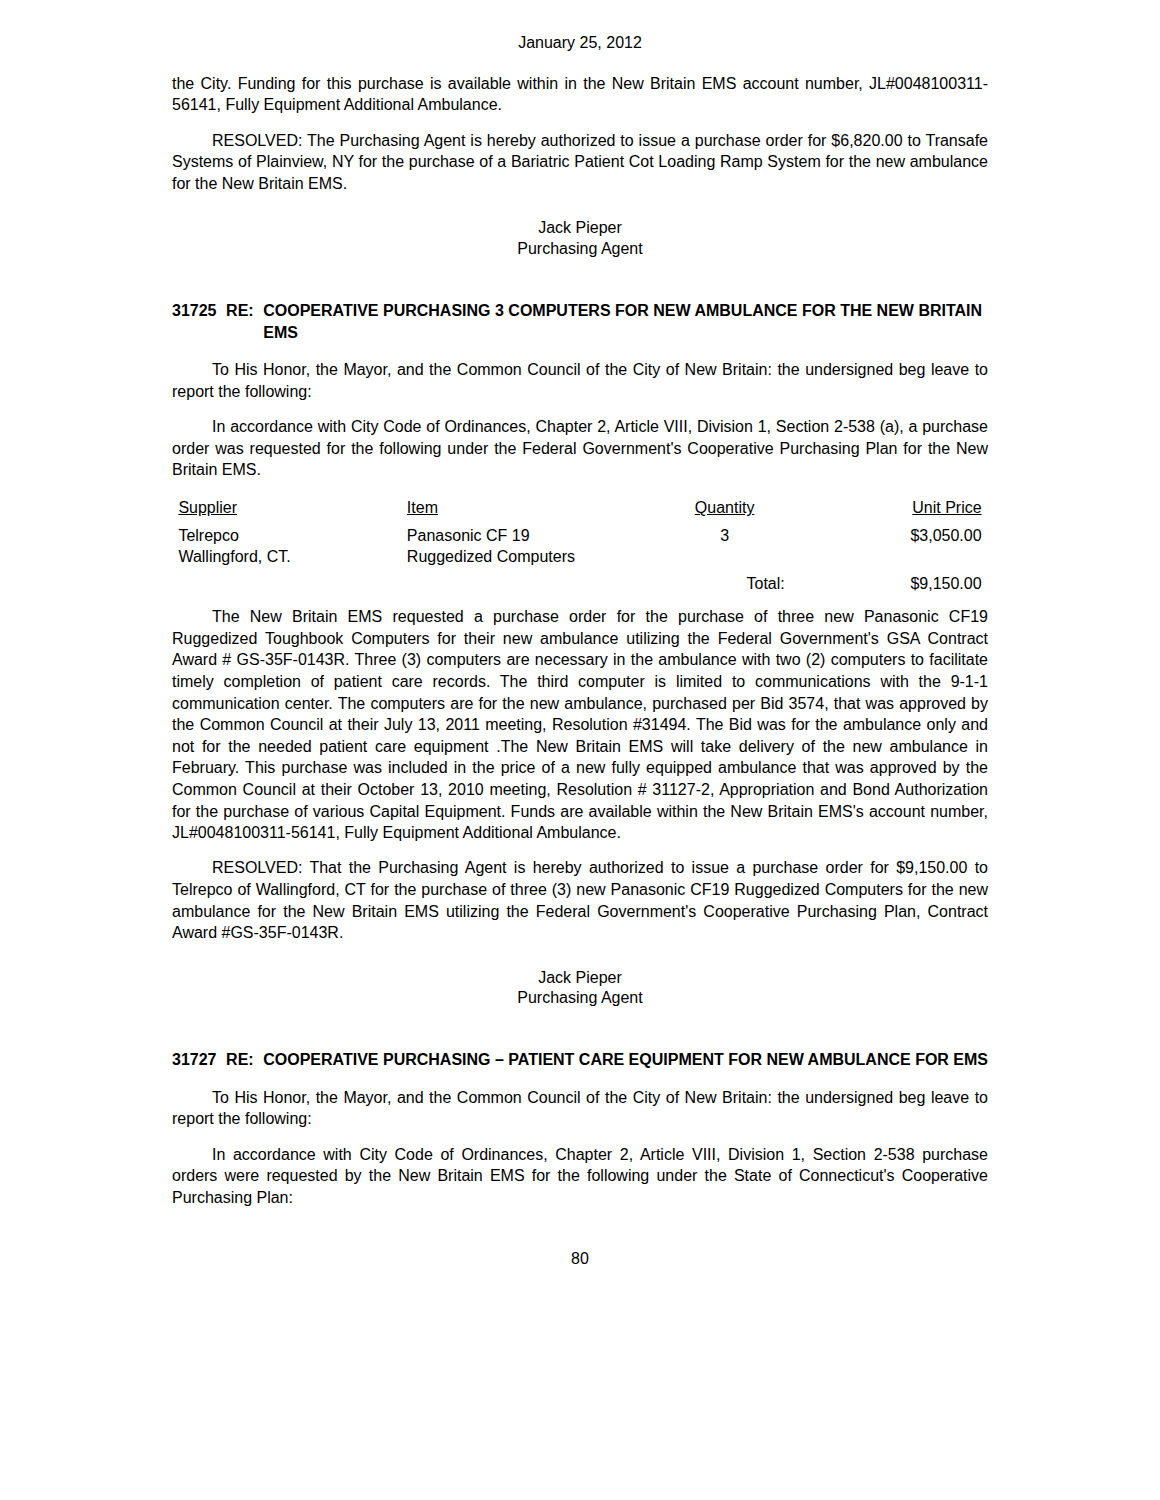January 25, 2012
the City. Funding for this purchase is available within in the New Britain EMS account number, JL#0048100311-56141, Fully Equipment Additional Ambulance.
RESOLVED: The Purchasing Agent is hereby authorized to issue a purchase order for $6,820.00 to Transafe Systems of Plainview, NY for the purchase of a Bariatric Patient Cot Loading Ramp System for the new ambulance for the New Britain EMS.
Jack Pieper
Purchasing Agent
| 31725 | RE: | COOPERATIVE PURCHASING 3 COMPUTERS FOR NEW AMBULANCE FOR THE NEW BRITAIN EMS |
To His Honor, the Mayor, and the Common Council of the City of New Britain: the undersigned beg leave to report the following:
In accordance with City Code of Ordinances, Chapter 2, Article VIII, Division 1, Section 2-538 (a), a purchase order was requested for the following under the Federal Government's Cooperative Purchasing Plan for the New Britain EMS.
| Supplier | Item | Quantity | Unit Price |
| --- | --- | --- | --- |
| Telrepco Wallingford, CT. | Panasonic CF 19 Ruggedized Computers | 3 | $3,050.00 |
| | | Total: | $9,150.00 |
The New Britain EMS requested a purchase order for the purchase of three new Panasonic CF19 Ruggedized Toughbook Computers for their new ambulance utilizing the Federal Government's GSA Contract Award # GS-35F-0143R. Three (3) computers are necessary in the ambulance with two (2) computers to facilitate timely completion of patient care records. The third computer is limited to communications with the 9-1-1 communication center. The computers are for the new ambulance, purchased per Bid 3574, that was approved by the Common Council at their July 13, 2011 meeting, Resolution #31494. The Bid was for the ambulance only and not for the needed patient care equipment .The New Britain EMS will take delivery of the new ambulance in February. This purchase was included in the price of a new fully equipped ambulance that was approved by the Common Council at their October 13, 2010 meeting, Resolution # 31127-2, Appropriation and Bond Authorization for the purchase of various Capital Equipment. Funds are available within the New Britain EMS's account number, JL#0048100311-56141, Fully Equipment Additional Ambulance.
RESOLVED: That the Purchasing Agent is hereby authorized to issue a purchase order for $9,150.00 to Telrepco of Wallingford, CT for the purchase of three (3) new Panasonic CF19 Ruggedized Computers for the new ambulance for the New Britain EMS utilizing the Federal Government's Cooperative Purchasing Plan, Contract Award #GS-35F-0143R.
Jack Pieper
Purchasing Agent
| 31727 | RE: | COOPERATIVE PURCHASING – PATIENT CARE EQUIPMENT FOR NEW AMBULANCE FOR EMS |
To His Honor, the Mayor, and the Common Council of the City of New Britain: the undersigned beg leave to report the following:
In accordance with City Code of Ordinances, Chapter 2, Article VIII, Division 1, Section 2-538 purchase orders were requested by the New Britain EMS for the following under the State of Connecticut's Cooperative Purchasing Plan:
80